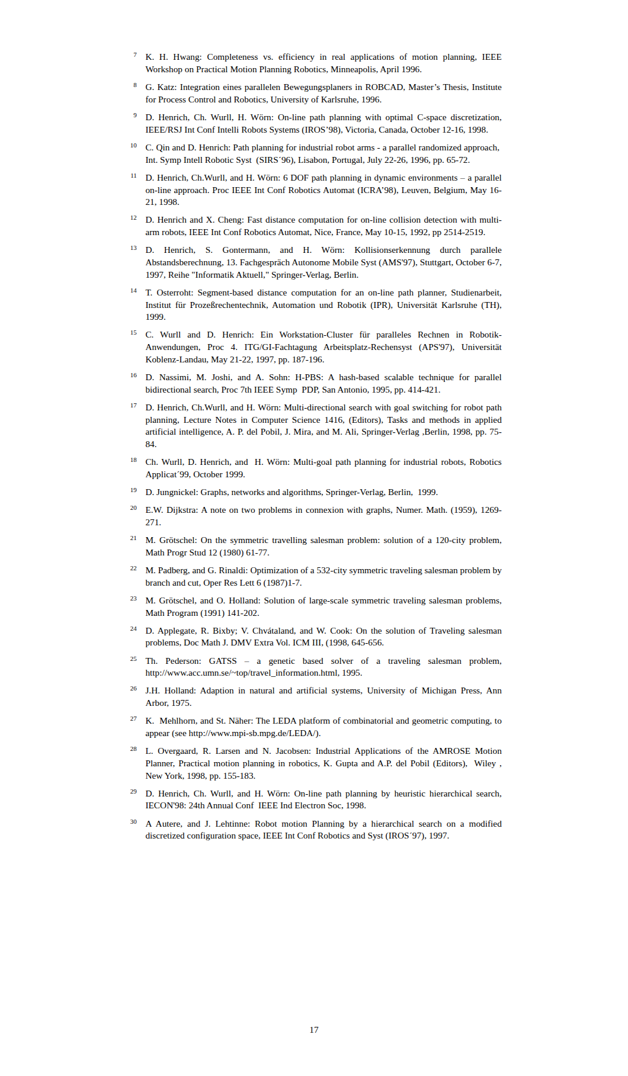7 K. H. Hwang: Completeness vs. efficiency in real applications of motion planning, IEEE Workshop on Practical Motion Planning Robotics, Minneapolis, April 1996.
8 G. Katz: Integration eines parallelen Bewegungsplaners in ROBCAD, Master’s Thesis, Institute for Process Control and Robotics, University of Karlsruhe, 1996.
9 D. Henrich, Ch. Wurll, H. Wörn: On-line path planning with optimal C-space discretization, IEEE/RSJ Int Conf Intelli Robots Systems (IROS’98), Victoria, Canada, October 12-16, 1998.
10 C. Qin and D. Henrich: Path planning for industrial robot arms - a parallel randomized approach, Int. Symp Intell Robotic Syst (SIRS´96), Lisabon, Portugal, July 22-26, 1996, pp. 65-72.
11 D. Henrich, Ch.Wurll, and H. Wörn: 6 DOF path planning in dynamic environments – a parallel on-line approach. Proc IEEE Int Conf Robotics Automat (ICRA’98), Leuven, Belgium, May 16-21, 1998.
12 D. Henrich and X. Cheng: Fast distance computation for on-line collision detection with multi-arm robots, IEEE Int Conf Robotics Automat, Nice, France, May 10-15, 1992, pp 2514-2519.
13 D. Henrich, S. Gontermann, and H. Wörn: Kollisionserkennung durch parallele Abstandsberechnung, 13. Fachgespräch Autonome Mobile Syst (AMS'97), Stuttgart, October 6-7, 1997, Reihe "Informatik Aktuell," Springer-Verlag, Berlin.
14 T. Osterroht: Segment-based distance computation for an on-line path planner, Studienarbeit, Institut für Prozeßrechentechnik, Automation und Robotik (IPR), Universität Karlsruhe (TH), 1999.
15 C. Wurll and D. Henrich: Ein Workstation-Cluster für paralleles Rechnen in Robotik-Anwendungen, Proc 4. ITG/GI-Fachtagung Arbeitsplatz-Rechensyst (APS'97), Universität Koblenz-Landau, May 21-22, 1997, pp. 187-196.
16 D. Nassimi, M. Joshi, and A. Sohn: H-PBS: A hash-based scalable technique for parallel bidirectional search, Proc 7th IEEE Symp PDP, San Antonio, 1995, pp. 414-421.
17 D. Henrich, Ch.Wurll, and H. Wörn: Multi-directional search with goal switching for robot path planning, Lecture Notes in Computer Science 1416, (Editors), Tasks and methods in applied artificial intelligence, A. P. del Pobil, J. Mira, and M. Ali, Springer-Verlag ,Berlin, 1998, pp. 75-84.
18 Ch. Wurll, D. Henrich, and H. Wörn: Multi-goal path planning for industrial robots, Robotics Applicat´99, October 1999.
19 D. Jungnickel: Graphs, networks and algorithms, Springer-Verlag, Berlin, 1999.
20 E.W. Dijkstra: A note on two problems in connexion with graphs, Numer. Math. (1959), 1269-271.
21 M. Grötschel: On the symmetric travelling salesman problem: solution of a 120-city problem, Math Progr Stud 12 (1980) 61-77.
22 M. Padberg, and G. Rinaldi: Optimization of a 532-city symmetric traveling salesman problem by branch and cut, Oper Res Lett 6 (1987)1-7.
23 M. Grötschel, and O. Holland: Solution of large-scale symmetric traveling salesman problems, Math Program (1991) 141-202.
24 D. Applegate, R. Bixby; V. Chvátaland, and W. Cook: On the solution of Traveling salesman problems, Doc Math J. DMV Extra Vol. ICM III, (1998, 645-656.
25 Th. Pederson: GATSS – a genetic based solver of a traveling salesman problem, http://www.acc.umn.se/~top/travel_information.html, 1995.
26 J.H. Holland: Adaption in natural and artificial systems, University of Michigan Press, Ann Arbor, 1975.
27 K. Mehlhorn, and St. Näher: The LEDA platform of combinatorial and geometric computing, to appear (see http://www.mpi-sb.mpg.de/LEDA/).
28 L. Overgaard, R. Larsen and N. Jacobsen: Industrial Applications of the AMROSE Motion Planner, Practical motion planning in robotics, K. Gupta and A.P. del Pobil (Editors), Wiley , New York, 1998, pp. 155-183.
29 D. Henrich, Ch. Wurll, and H. Wörn: On-line path planning by heuristic hierarchical search, IECON'98: 24th Annual Conf IEEE Ind Electron Soc, 1998.
30 A Autere, and J. Lehtinne: Robot motion Planning by a hierarchical search on a modified discretized configuration space, IEEE Int Conf Robotics and Syst (IROS´97), 1997.
17